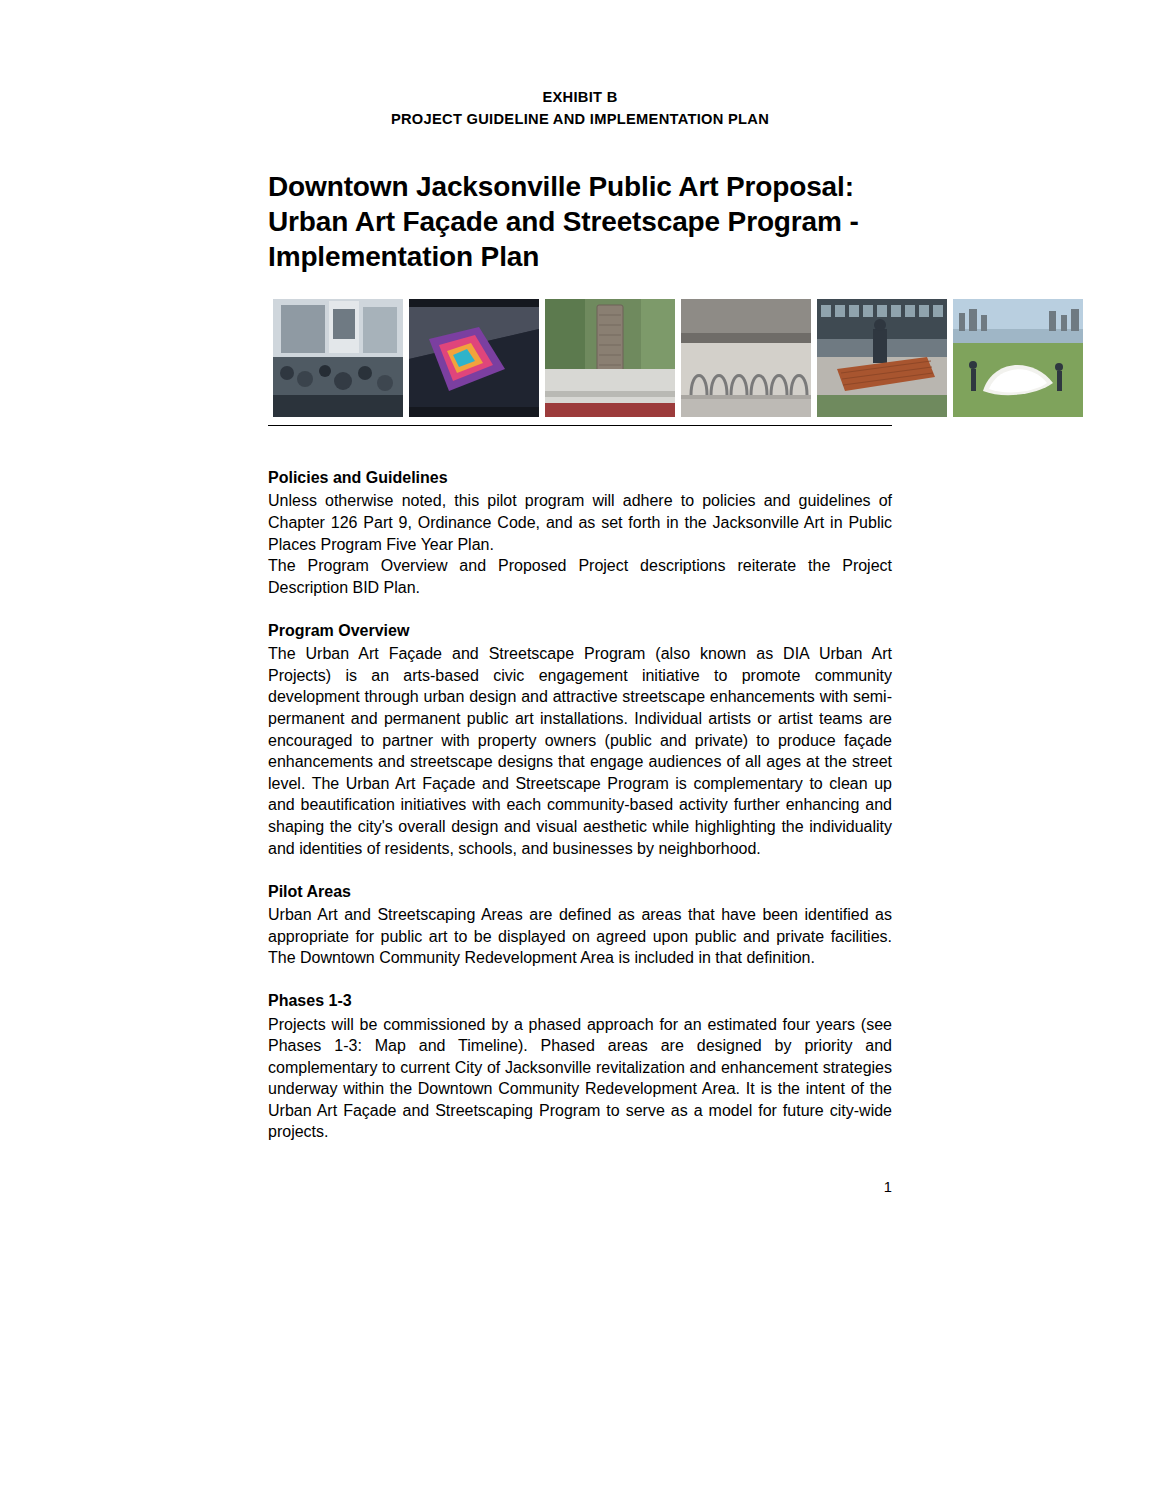EXHIBIT B PROJECT GUIDELINE AND IMPLEMENTATION PLAN
Downtown Jacksonville Public Art Proposal:
Urban Art Façade and Streetscape Program - Implementation Plan
Policies and Guidelines
Unless otherwise noted, this pilot program will adhere to policies and guidelines of Chapter 126 Part 9, Ordinance Code, and as set forth in the Jacksonville Art in Public Places Program Five Year Plan.
The Program Overview and Proposed Project descriptions reiterate the Project Description BID Plan.
Program Overview
The Urban Art Façade and Streetscape Program (also known as DIA Urban Art Projects) is an arts-based civic engagement initiative to promote community development through urban design and attractive streetscape enhancements with semi-permanent and permanent public art installations. Individual artists or artist teams are encouraged to partner with property owners (public and private) to produce façade enhancements and streetscape designs that engage audiences of all ages at the street level. The Urban Art Façade and Streetscape Program is complementary to clean up and beautification initiatives with each community-based activity further enhancing and shaping the city's overall design and visual aesthetic while highlighting the individuality and identities of residents, schools, and businesses by neighborhood.
Pilot Areas
Urban Art and Streetscaping Areas are defined as areas that have been identified as appropriate for public art to be displayed on agreed upon public and private facilities. The Downtown Community Redevelopment Area is included in that definition.
Phases 1-3
Projects will be commissioned by a phased approach for an estimated four years (see Phases 1-3: Map and Timeline). Phased areas are designed by priority and complementary to current City of Jacksonville revitalization and enhancement strategies underway within the Downtown Community Redevelopment Area. It is the intent of the Urban Art Façade and Streetscaping Program to serve as a model for future city-wide projects.
1